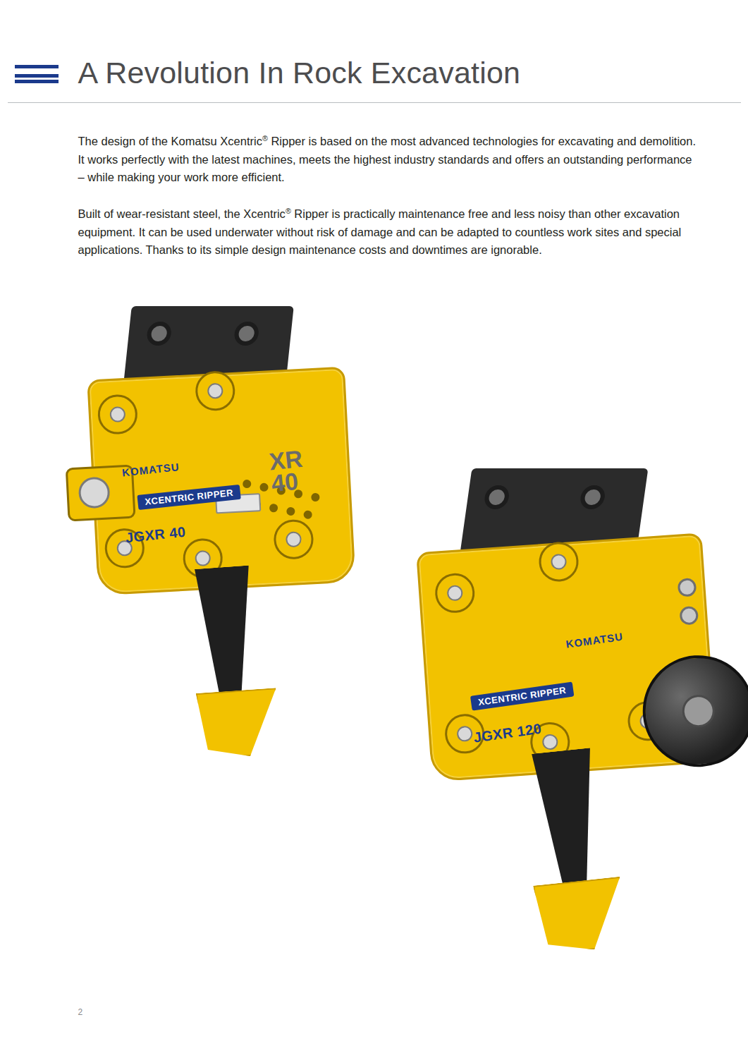A Revolution In Rock Excavation
The design of the Komatsu Xcentric® Ripper is based on the most advanced technologies for excavating and demolition. It works perfectly with the latest machines, meets the highest industry standards and offers an outstanding performance – while making your work more efficient.
Built of wear-resistant steel, the Xcentric® Ripper is practically maintenance free and less noisy than other excavation equipment. It can be used underwater without risk of damage and can be adapted to countless work sites and special applications. Thanks to its simple design maintenance costs and downtimes are ignorable.
KOMATSU XCENTRIC RIPPER JGXR 40 XR
40
KOMATSU XCENTRIC RIPPER JGXR 120
2